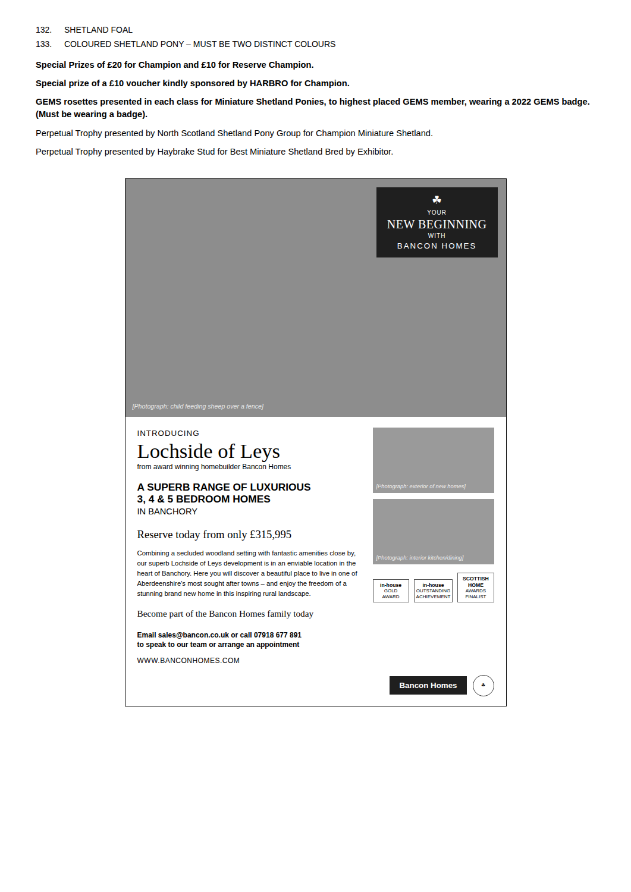132. SHETLAND FOAL
133. COLOURED SHETLAND PONY – MUST BE TWO DISTINCT COLOURS
Special Prizes of £20 for Champion and £10 for Reserve Champion.
Special prize of a £10 voucher kindly sponsored by HARBRO for Champion.
GEMS rosettes presented in each class for Miniature Shetland Ponies, to highest placed GEMS member, wearing a 2022 GEMS badge. (Must be wearing a badge).
Perpetual Trophy presented by North Scotland Shetland Pony Group for Champion Miniature Shetland.
Perpetual Trophy presented by Haybrake Stud for Best Miniature Shetland Bred by Exhibitor.
☘ YOUR NEW BEGINNING WITH BANCON HOMES
[Photograph: child feeding sheep over a fence]
INTRODUCING
Lochside of Leys
from award winning homebuilder Bancon Homes
A SUPERB RANGE OF LUXURIOUS
3, 4 & 5 BEDROOM HOMES
IN BANCHORY
Reserve today from only £315,995
Combining a secluded woodland setting with fantastic amenities close by, our superb Lochside of Leys development is in an enviable location in the heart of Banchory. Here you will discover a beautiful place to live in one of Aberdeenshire's most sought after towns – and enjoy the freedom of a stunning brand new home in this inspiring rural landscape.
Become part of the Bancon Homes family today
Email sales@bancon.co.uk or call 07918 677 891
to speak to our team or arrange an appointment
WWW.BANCONHOMES.COM
[Photograph: exterior of new homes]
[Photograph: interior kitchen/dining]
in-house GOLD
AWARD
in-house OUTSTANDING
ACHIEVEMENT
SCOTTISH HOME AWARDS
FINALIST
Bancon Homes
☘